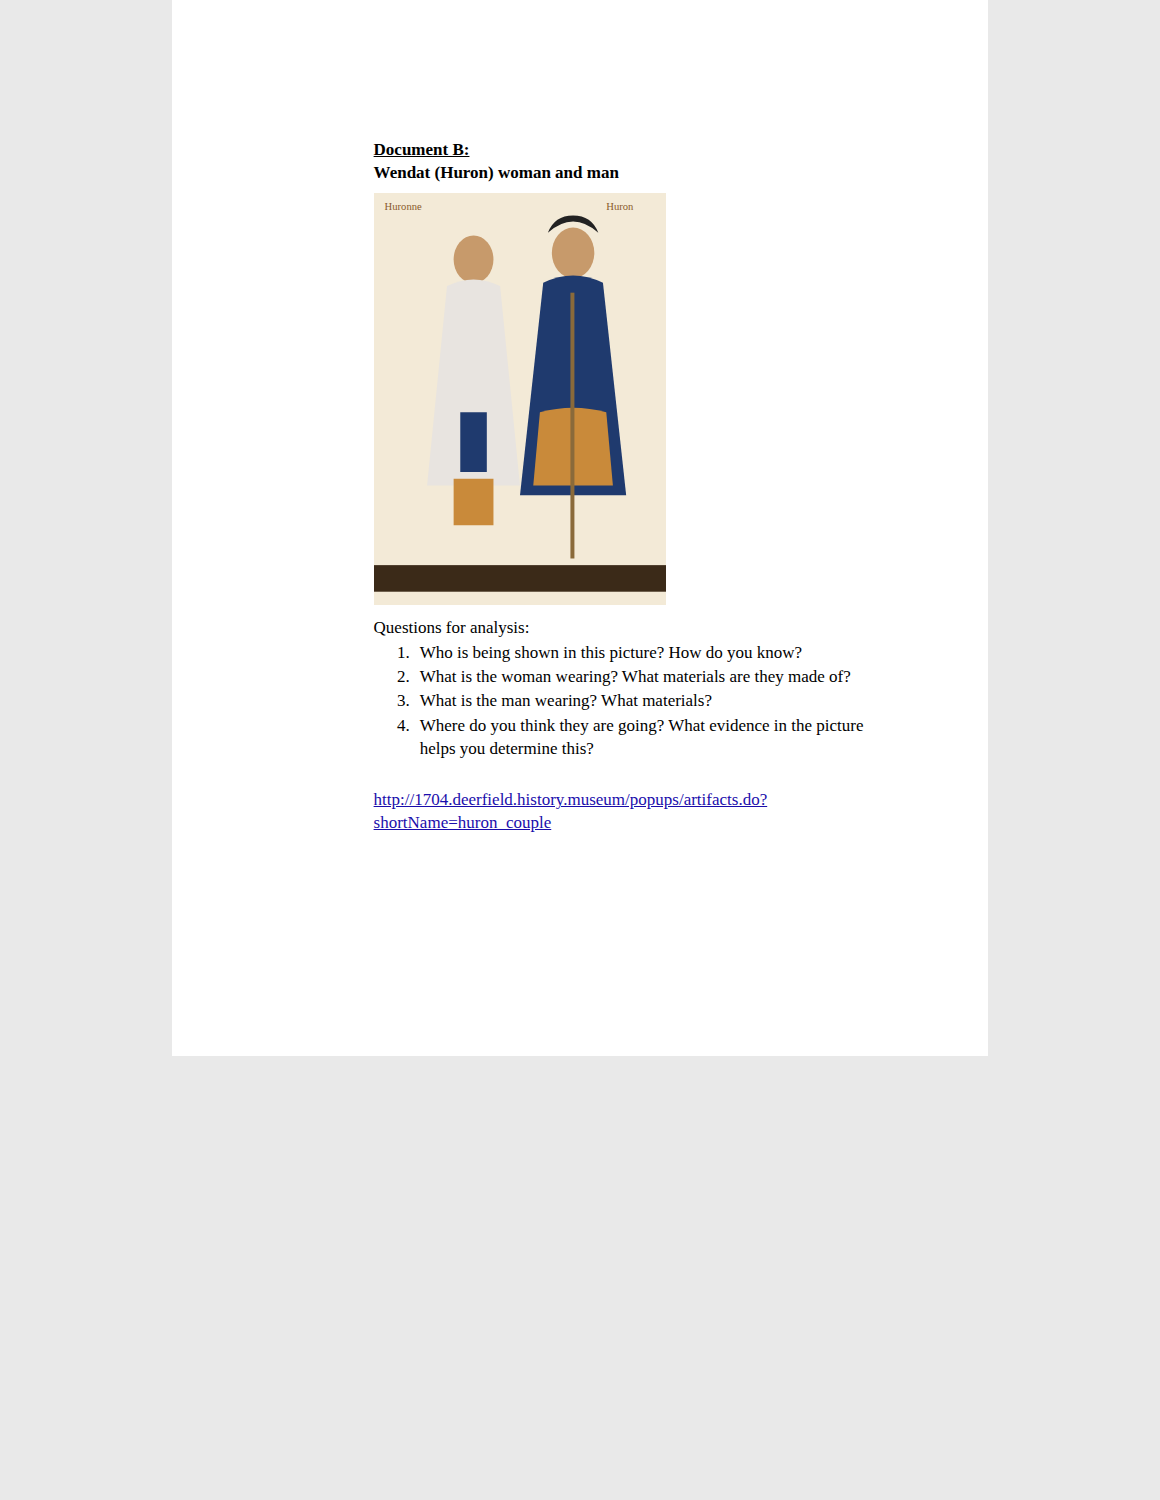Document B:
Wendat (Huron) woman and man
Questions for analysis:
Who is being shown in this picture? How do you know?
What is the woman wearing? What materials are they made of?
What is the man wearing? What materials?
Where do you think they are going? What evidence in the picture helps you determine this?
http://1704.deerfield.history.museum/popups/artifacts.do?shortName=huron_couple